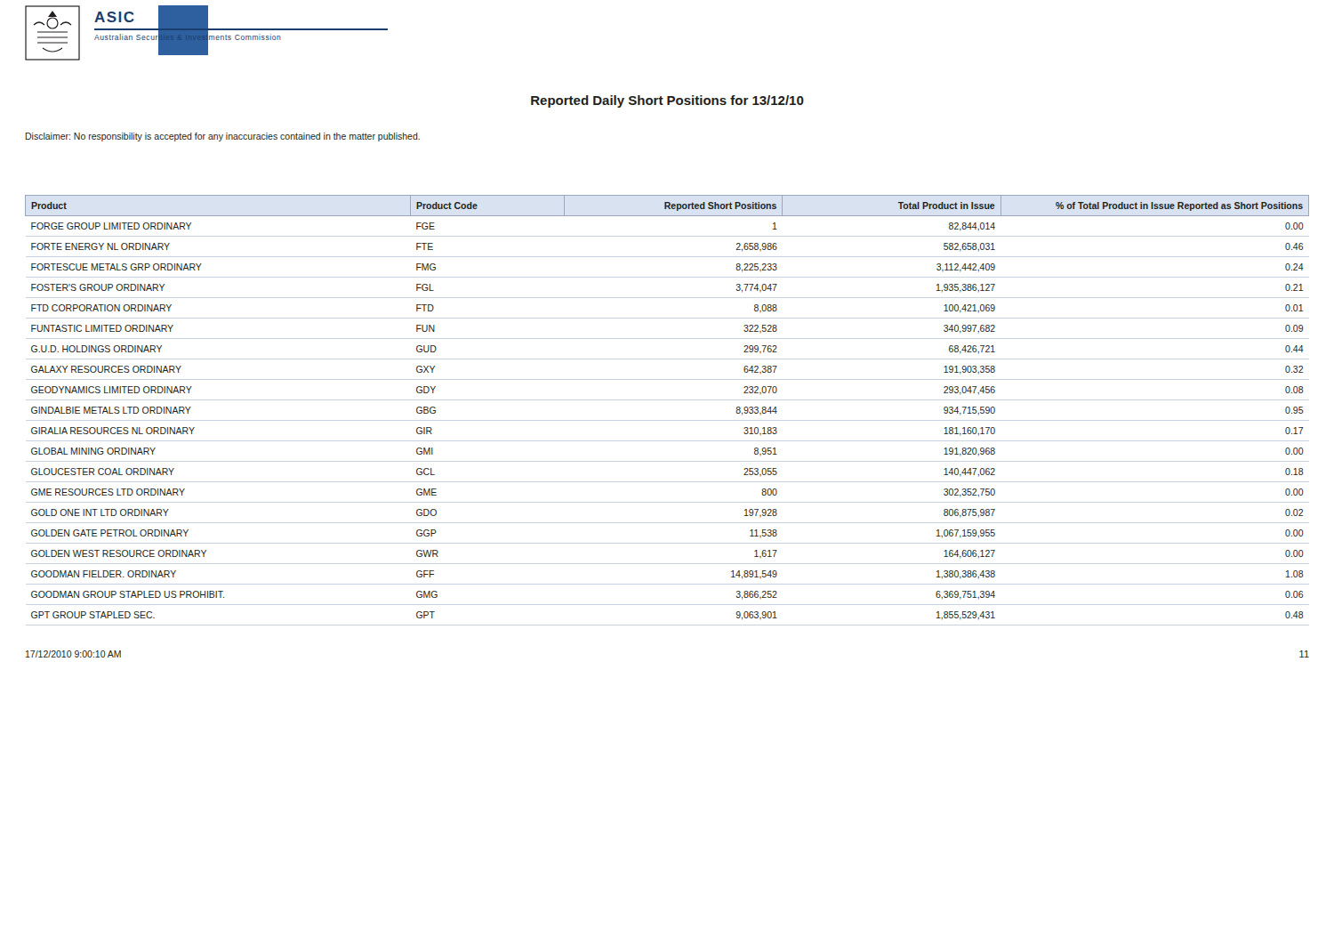ASIC
Australian Securities & Investments Commission
Reported Daily Short Positions for 13/12/10
Disclaimer: No responsibility is accepted for any inaccuracies contained in the matter published.
| Product | Product Code | Reported Short Positions | Total Product in Issue | % of Total Product in Issue Reported as Short Positions |
| --- | --- | --- | --- | --- |
| FORGE GROUP LIMITED ORDINARY | FGE | 1 | 82,844,014 | 0.00 |
| FORTE ENERGY NL ORDINARY | FTE | 2,658,986 | 582,658,031 | 0.46 |
| FORTESCUE METALS GRP ORDINARY | FMG | 8,225,233 | 3,112,442,409 | 0.24 |
| FOSTER'S GROUP ORDINARY | FGL | 3,774,047 | 1,935,386,127 | 0.21 |
| FTD CORPORATION ORDINARY | FTD | 8,088 | 100,421,069 | 0.01 |
| FUNTASTIC LIMITED ORDINARY | FUN | 322,528 | 340,997,682 | 0.09 |
| G.U.D. HOLDINGS ORDINARY | GUD | 299,762 | 68,426,721 | 0.44 |
| GALAXY RESOURCES ORDINARY | GXY | 642,387 | 191,903,358 | 0.32 |
| GEODYNAMICS LIMITED ORDINARY | GDY | 232,070 | 293,047,456 | 0.08 |
| GINDALBIE METALS LTD ORDINARY | GBG | 8,933,844 | 934,715,590 | 0.95 |
| GIRALIA RESOURCES NL ORDINARY | GIR | 310,183 | 181,160,170 | 0.17 |
| GLOBAL MINING ORDINARY | GMI | 8,951 | 191,820,968 | 0.00 |
| GLOUCESTER COAL ORDINARY | GCL | 253,055 | 140,447,062 | 0.18 |
| GME RESOURCES LTD ORDINARY | GME | 800 | 302,352,750 | 0.00 |
| GOLD ONE INT LTD ORDINARY | GDO | 197,928 | 806,875,987 | 0.02 |
| GOLDEN GATE PETROL ORDINARY | GGP | 11,538 | 1,067,159,955 | 0.00 |
| GOLDEN WEST RESOURCE ORDINARY | GWR | 1,617 | 164,606,127 | 0.00 |
| GOODMAN FIELDER. ORDINARY | GFF | 14,891,549 | 1,380,386,438 | 1.08 |
| GOODMAN GROUP STAPLED US PROHIBIT. | GMG | 3,866,252 | 6,369,751,394 | 0.06 |
| GPT GROUP STAPLED SEC. | GPT | 9,063,901 | 1,855,529,431 | 0.48 |
17/12/2010 9:00:10 AM
11